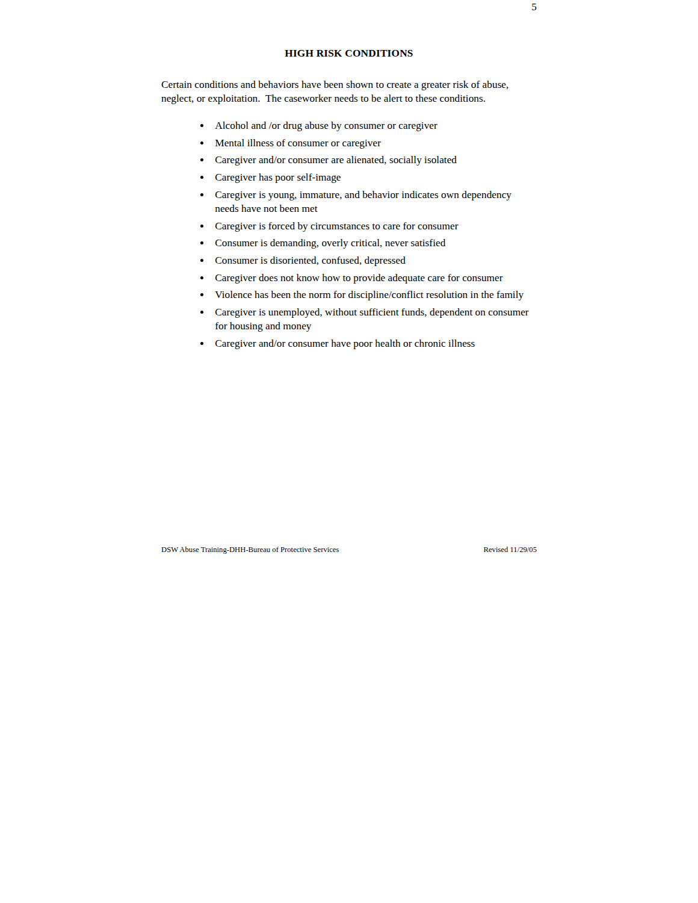5
High Risk Conditions
Certain conditions and behaviors have been shown to create a greater risk of abuse, neglect, or exploitation. The caseworker needs to be alert to these conditions.
Alcohol and /or drug abuse by consumer or caregiver
Mental illness of consumer or caregiver
Caregiver and/or consumer are alienated, socially isolated
Caregiver has poor self-image
Caregiver is young, immature, and behavior indicates own dependency needs have not been met
Caregiver is forced by circumstances to care for consumer
Consumer is demanding, overly critical, never satisfied
Consumer is disoriented, confused, depressed
Caregiver does not know how to provide adequate care for consumer
Violence has been the norm for discipline/conflict resolution in the family
Caregiver is unemployed, without sufficient funds, dependent on consumer for housing and money
Caregiver and/or consumer have poor health or chronic illness
DSW Abuse Training-DHH-Bureau of Protective Services Revised 11/29/05